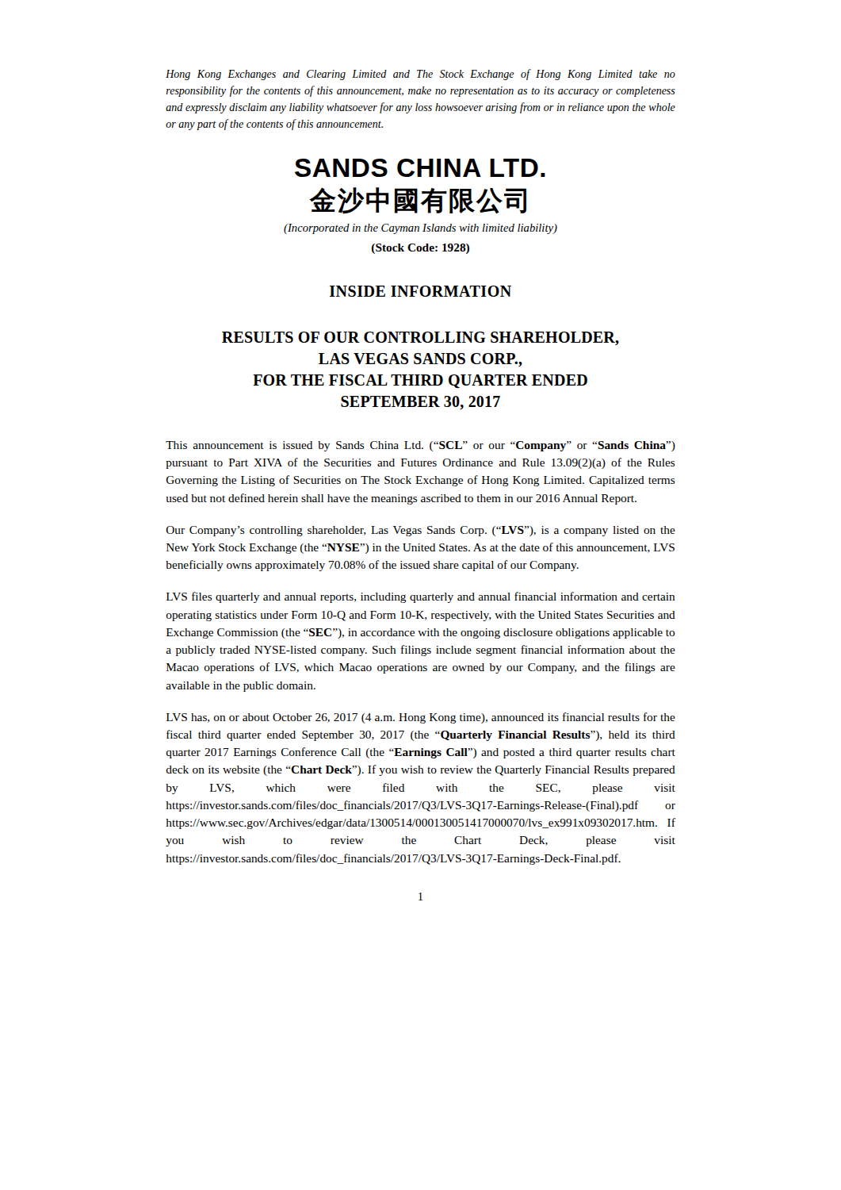Hong Kong Exchanges and Clearing Limited and The Stock Exchange of Hong Kong Limited take no responsibility for the contents of this announcement, make no representation as to its accuracy or completeness and expressly disclaim any liability whatsoever for any loss howsoever arising from or in reliance upon the whole or any part of the contents of this announcement.
SANDS CHINA LTD.
金沙中國有限公司
(Incorporated in the Cayman Islands with limited liability)
(Stock Code: 1928)
INSIDE INFORMATION
RESULTS OF OUR CONTROLLING SHAREHOLDER,
LAS VEGAS SANDS CORP.,
FOR THE FISCAL THIRD QUARTER ENDED
SEPTEMBER 30, 2017
This announcement is issued by Sands China Ltd. (“SCL” or our “Company” or “Sands China”) pursuant to Part XIVA of the Securities and Futures Ordinance and Rule 13.09(2)(a) of the Rules Governing the Listing of Securities on The Stock Exchange of Hong Kong Limited. Capitalized terms used but not defined herein shall have the meanings ascribed to them in our 2016 Annual Report.
Our Company’s controlling shareholder, Las Vegas Sands Corp. (“LVS”), is a company listed on the New York Stock Exchange (the “NYSE”) in the United States. As at the date of this announcement, LVS beneficially owns approximately 70.08% of the issued share capital of our Company.
LVS files quarterly and annual reports, including quarterly and annual financial information and certain operating statistics under Form 10-Q and Form 10-K, respectively, with the United States Securities and Exchange Commission (the “SEC”), in accordance with the ongoing disclosure obligations applicable to a publicly traded NYSE-listed company. Such filings include segment financial information about the Macao operations of LVS, which Macao operations are owned by our Company, and the filings are available in the public domain.
LVS has, on or about October 26, 2017 (4 a.m. Hong Kong time), announced its financial results for the fiscal third quarter ended September 30, 2017 (the “Quarterly Financial Results”), held its third quarter 2017 Earnings Conference Call (the “Earnings Call”) and posted a third quarter results chart deck on its website (the “Chart Deck”). If you wish to review the Quarterly Financial Results prepared by LVS, which were filed with the SEC, please visit https://investor.sands.com/files/doc_financials/2017/Q3/LVS-3Q17-Earnings-Release-(Final).pdf or https://www.sec.gov/Archives/edgar/data/1300514/000130051417000070/lvs_ex991x09302017.htm. If you wish to review the Chart Deck, please visit https://investor.sands.com/files/doc_financials/2017/Q3/LVS-3Q17-Earnings-Deck-Final.pdf.
1